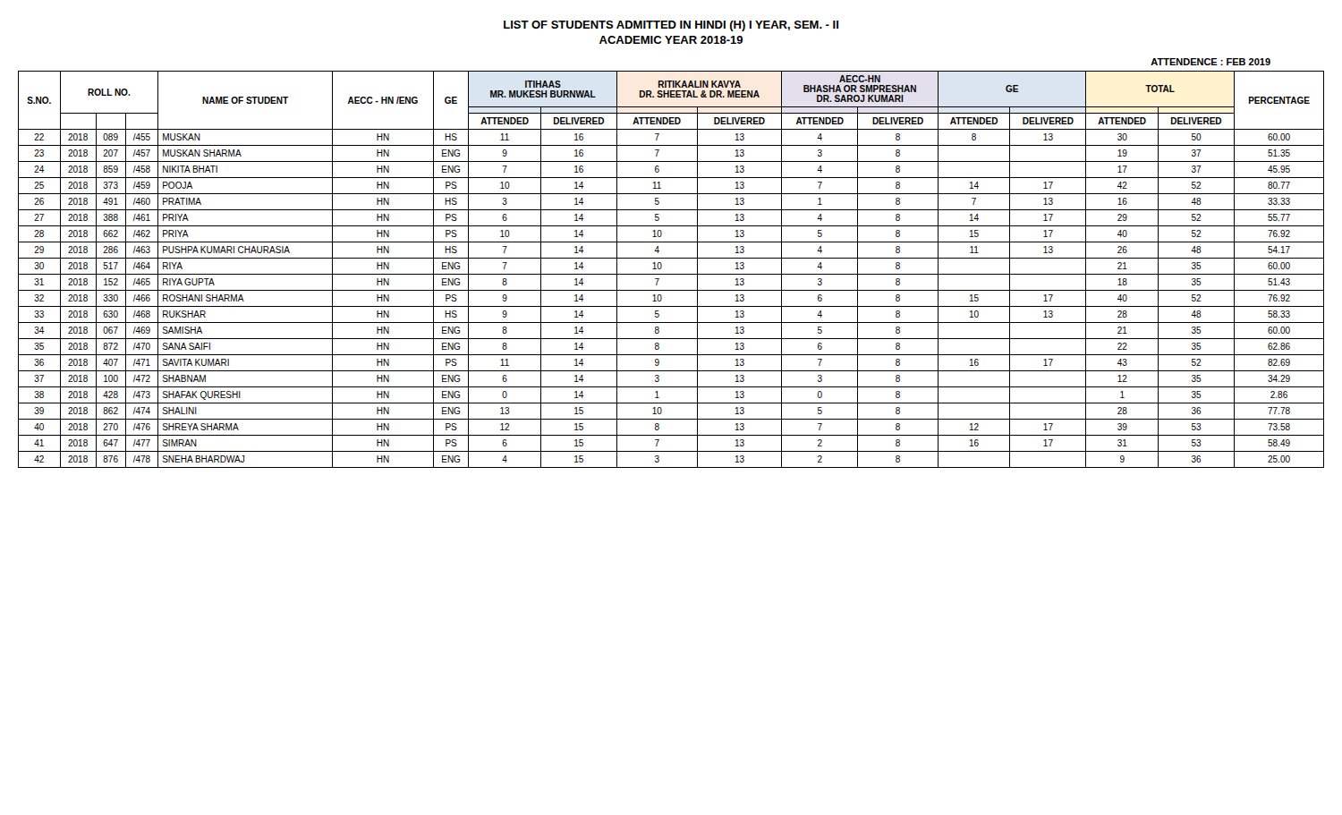LIST OF STUDENTS ADMITTED IN HINDI (H) I YEAR, SEM. - II
ACADEMIC YEAR 2018-19
ATTENDENCE : FEB 2019
| S.NO. | ROLL NO. | NAME OF STUDENT | AECC - HN /ENG | GE | ITIHAAS MR. MUKESH BURNWAL | RITIKAALIN KAVYA DR. SHEETAL & DR. MEENA | AECC-HN BHASHA OR SMPRESHAN DR. SAROJ KUMARI | GE | TOTAL | PERCENTAGE |
| --- | --- | --- | --- | --- | --- | --- | --- | --- | --- | --- |
| | | | ATTENDED | DELIVERED | ATTENDED | DELIVERED | ATTENDED | DELIVERED | ATTENDED | DELIVERED | ATTENDED | DELIVERED |
| 22 | 2018 | 089 | /455 | MUSKAN | HN | HS | 11 | 16 | 7 | 13 | 4 | 8 | 8 | 13 | 30 | 50 | 60.00 |
| 23 | 2018 | 207 | /457 | MUSKAN SHARMA | HN | ENG | 9 | 16 | 7 | 13 | 3 | 8 | | | 19 | 37 | 51.35 |
| 24 | 2018 | 859 | /458 | NIKITA BHATI | HN | ENG | 7 | 16 | 6 | 13 | 4 | 8 | | | 17 | 37 | 45.95 |
| 25 | 2018 | 373 | /459 | POOJA | HN | PS | 10 | 14 | 11 | 13 | 7 | 8 | 14 | 17 | 42 | 52 | 80.77 |
| 26 | 2018 | 491 | /460 | PRATIMA | HN | HS | 3 | 14 | 5 | 13 | 1 | 8 | 7 | 13 | 16 | 48 | 33.33 |
| 27 | 2018 | 388 | /461 | PRIYA | HN | PS | 6 | 14 | 5 | 13 | 4 | 8 | 14 | 17 | 29 | 52 | 55.77 |
| 28 | 2018 | 662 | /462 | PRIYA | HN | PS | 10 | 14 | 10 | 13 | 5 | 8 | 15 | 17 | 40 | 52 | 76.92 |
| 29 | 2018 | 286 | /463 | PUSHPA KUMARI CHAURASIA | HN | HS | 7 | 14 | 4 | 13 | 4 | 8 | 11 | 13 | 26 | 48 | 54.17 |
| 30 | 2018 | 517 | /464 | RIYA | HN | ENG | 7 | 14 | 10 | 13 | 4 | 8 | | | 21 | 35 | 60.00 |
| 31 | 2018 | 152 | /465 | RIYA GUPTA | HN | ENG | 8 | 14 | 7 | 13 | 3 | 8 | | | 18 | 35 | 51.43 |
| 32 | 2018 | 330 | /466 | ROSHANI SHARMA | HN | PS | 9 | 14 | 10 | 13 | 6 | 8 | 15 | 17 | 40 | 52 | 76.92 |
| 33 | 2018 | 630 | /468 | RUKSHAR | HN | HS | 9 | 14 | 5 | 13 | 4 | 8 | 10 | 13 | 28 | 48 | 58.33 |
| 34 | 2018 | 067 | /469 | SAMISHA | HN | ENG | 8 | 14 | 8 | 13 | 5 | 8 | | | 21 | 35 | 60.00 |
| 35 | 2018 | 872 | /470 | SANA SAIFI | HN | ENG | 8 | 14 | 8 | 13 | 6 | 8 | | | 22 | 35 | 62.86 |
| 36 | 2018 | 407 | /471 | SAVITA KUMARI | HN | PS | 11 | 14 | 9 | 13 | 7 | 8 | 16 | 17 | 43 | 52 | 82.69 |
| 37 | 2018 | 100 | /472 | SHABNAM | HN | ENG | 6 | 14 | 3 | 13 | 3 | 8 | | | 12 | 35 | 34.29 |
| 38 | 2018 | 428 | /473 | SHAFAK QURESHI | HN | ENG | 0 | 14 | 1 | 13 | 0 | 8 | | | 1 | 35 | 2.86 |
| 39 | 2018 | 862 | /474 | SHALINI | HN | ENG | 13 | 15 | 10 | 13 | 5 | 8 | | | 28 | 36 | 77.78 |
| 40 | 2018 | 270 | /476 | SHREYA SHARMA | HN | PS | 12 | 15 | 8 | 13 | 7 | 8 | 12 | 17 | 39 | 53 | 73.58 |
| 41 | 2018 | 647 | /477 | SIMRAN | HN | PS | 6 | 15 | 7 | 13 | 2 | 8 | 16 | 17 | 31 | 53 | 58.49 |
| 42 | 2018 | 876 | /478 | SNEHA BHARDWAJ | HN | ENG | 4 | 15 | 3 | 13 | 2 | 8 | | | 9 | 36 | 25.00 |